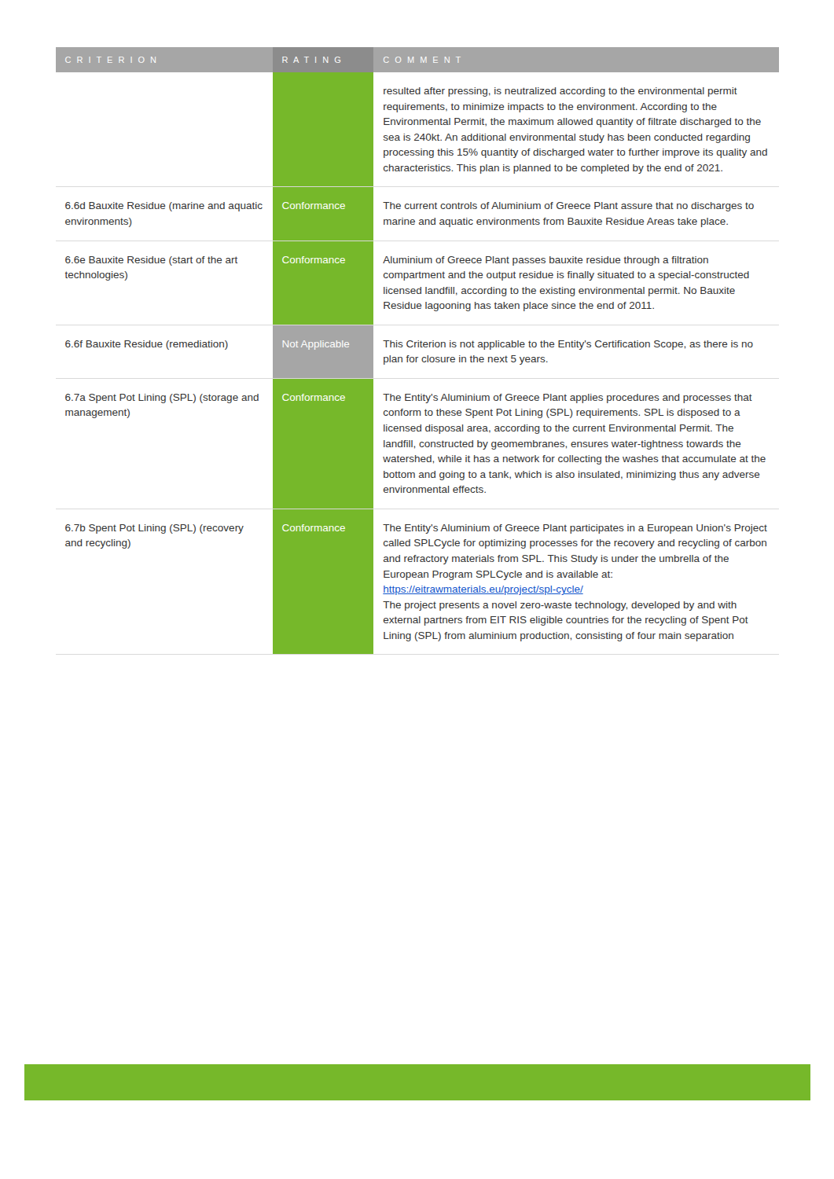| C R I T E R I O N | R A T I N G | C O M M E N T |
| --- | --- | --- |
| | | resulted after pressing, is neutralized according to the environmental permit requirements, to minimize impacts to the environment. According to the Environmental Permit, the maximum allowed quantity of filtrate discharged to the sea is 240kt. An additional environmental study has been conducted regarding processing this 15% quantity of discharged water to further improve its quality and characteristics. This plan is planned to be completed by the end of 2021. |
| 6.6d Bauxite Residue (marine and aquatic environments) | Conformance | The current controls of Aluminium of Greece Plant assure that no discharges to marine and aquatic environments from Bauxite Residue Areas take place. |
| 6.6e Bauxite Residue (start of the art technologies) | Conformance | Aluminium of Greece Plant passes bauxite residue through a filtration compartment and the output residue is finally situated to a special-constructed licensed landfill, according to the existing environmental permit. No Bauxite Residue lagooning has taken place since the end of 2011. |
| 6.6f Bauxite Residue (remediation) | Not Applicable | This Criterion is not applicable to the Entity's Certification Scope, as there is no plan for closure in the next 5 years. |
| 6.7a Spent Pot Lining (SPL) (storage and management) | Conformance | The Entity's Aluminium of Greece Plant applies procedures and processes that conform to these Spent Pot Lining (SPL) requirements. SPL is disposed to a licensed disposal area, according to the current Environmental Permit. The landfill, constructed by geomembranes, ensures water-tightness towards the watershed, while it has a network for collecting the washes that accumulate at the bottom and going to a tank, which is also insulated, minimizing thus any adverse environmental effects. |
| 6.7b Spent Pot Lining (SPL) (recovery and recycling) | Conformance | The Entity's Aluminium of Greece Plant participates in a European Union's Project called SPLCycle for optimizing processes for the recovery and recycling of carbon and refractory materials from SPL. This Study is under the umbrella of the European Program SPLCycle and is available at: https://eitrawmaterials.eu/project/spl-cycle/ The project presents a novel zero-waste technology, developed by and with external partners from EIT RIS eligible countries for the recycling of Spent Pot Lining (SPL) from aluminium production, consisting of four main separation |